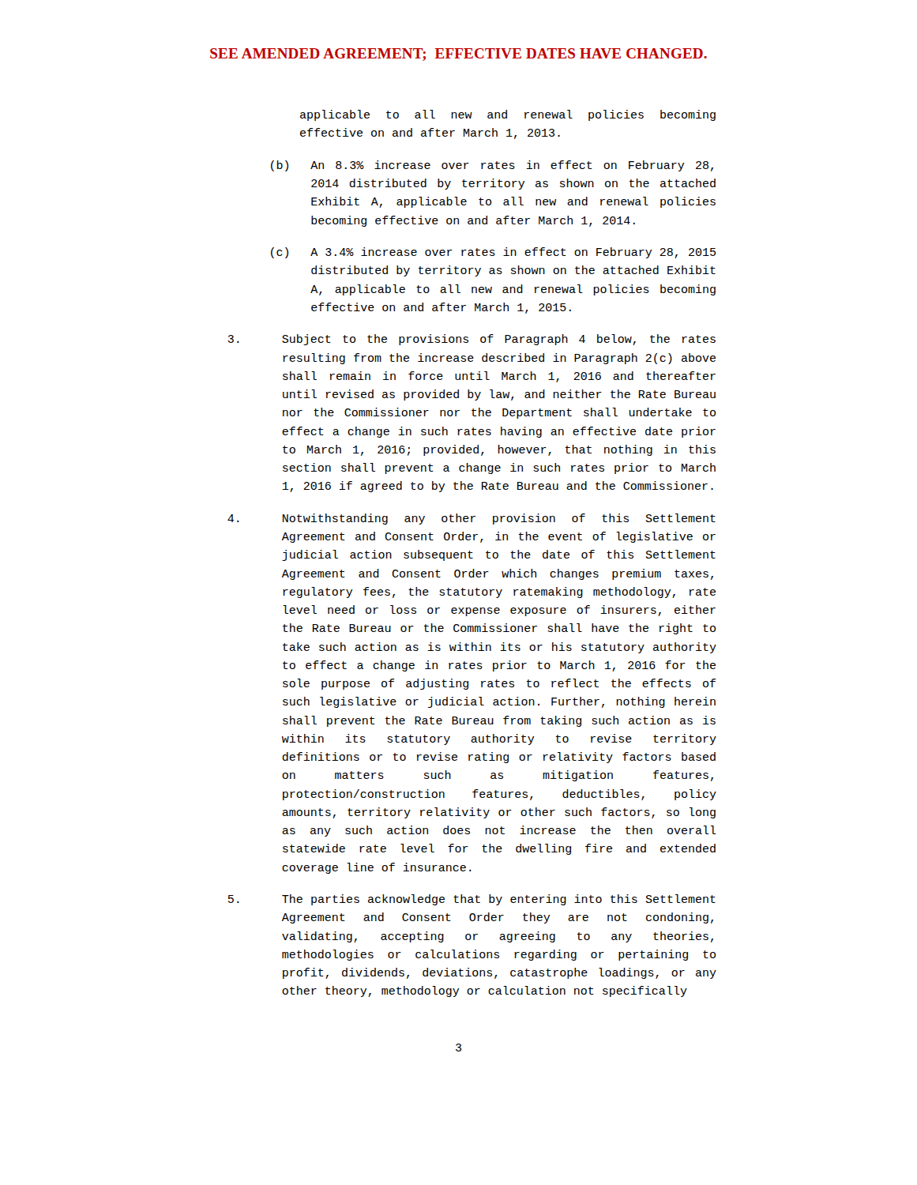SEE AMENDED AGREEMENT; EFFECTIVE DATES HAVE CHANGED.
applicable to all new and renewal policies becoming effective on and after March 1, 2013.
(b)
An 8.3% increase over rates in effect on February 28, 2014 distributed by territory as shown on the attached Exhibit A, applicable to all new and renewal policies becoming effective on and after March 1, 2014.
(c)
A 3.4% increase over rates in effect on February 28, 2015 distributed by territory as shown on the attached Exhibit A, applicable to all new and renewal policies becoming effective on and after March 1, 2015.
3.
Subject to the provisions of Paragraph 4 below, the rates resulting from the increase described in Paragraph 2(c) above shall remain in force until March 1, 2016 and thereafter until revised as provided by law, and neither the Rate Bureau nor the Commissioner nor the Department shall undertake to effect a change in such rates having an effective date prior to March 1, 2016; provided, however, that nothing in this section shall prevent a change in such rates prior to March 1, 2016 if agreed to by the Rate Bureau and the Commissioner.
4.
Notwithstanding any other provision of this Settlement Agreement and Consent Order, in the event of legislative or judicial action subsequent to the date of this Settlement Agreement and Consent Order which changes premium taxes, regulatory fees, the statutory ratemaking methodology, rate level need or loss or expense exposure of insurers, either the Rate Bureau or the Commissioner shall have the right to take such action as is within its or his statutory authority to effect a change in rates prior to March 1, 2016 for the sole purpose of adjusting rates to reflect the effects of such legislative or judicial action. Further, nothing herein shall prevent the Rate Bureau from taking such action as is within its statutory authority to revise territory definitions or to revise rating or relativity factors based on matters such as mitigation features, protection/construction features, deductibles, policy amounts, territory relativity or other such factors, so long as any such action does not increase the then overall statewide rate level for the dwelling fire and extended coverage line of insurance.
5.
The parties acknowledge that by entering into this Settlement Agreement and Consent Order they are not condoning, validating, accepting or agreeing to any theories, methodologies or calculations regarding or pertaining to profit, dividends, deviations, catastrophe loadings, or any other theory, methodology or calculation not specifically
3